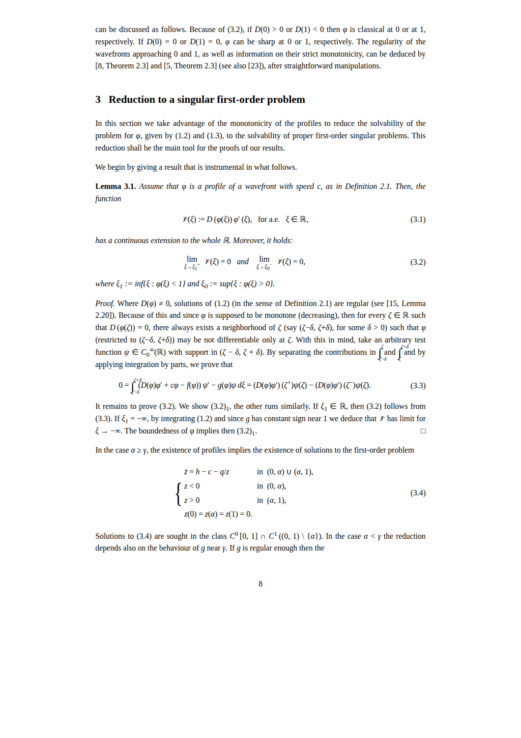can be discussed as follows. Because of (3.2), if D(0) > 0 or D(1) < 0 then φ is classical at 0 or at 1, respectively. If D(0) = 0 or D(1) = 0, φ can be sharp at 0 or 1, respectively. The regularity of the wavefronts approaching 0 and 1, as well as information on their strict monotonicity, can be deduced by [8, Theorem 2.3] and [5, Theorem 2.3] (see also [23]), after straightforward manipulations.
3 Reduction to a singular first-order problem
In this section we take advantage of the monotonicity of the profiles to reduce the solvability of the problem for φ, given by (1.2) and (1.3), to the solvability of proper first-order singular problems. This reduction shall be the main tool for the proofs of our results.
We begin by giving a result that is instrumental in what follows.
Lemma 3.1. Assume that φ is a profile of a wavefront with speed c, as in Definition 2.1. Then, the function
𝒱(ξ) := D (φ(ξ)) φ′ (ξ), for a.e. ξ ∈ ℝ,
(3.1)
has a continuous extension to the whole ℝ. Moreover, it holds:
lim ξ→ξ1+ 𝒱(ξ) = 0 and lim ξ→ξ0− 𝒱(ξ) = 0,
(3.2)
where ξ1 := inf{ξ : φ(ξ) < 1} and ξ0 := sup{ξ : φ(ξ) > 0}.
Proof. Where D(φ) ≠ 0, solutions of (1.2) (in the sense of Definition 2.1) are regular (see [15, Lemma 2.20]). Because of this and since φ is supposed to be monotone (decreasing), then for every ζ ∈ ℝ such that D (φ(ζ)) = 0, there always exists a neighborhood of ζ (say (ζ−δ, ζ+δ), for some δ > 0) such that φ (restricted to (ζ−δ, ζ+δ)) may be not differentiable only at ζ. With this in mind, take an arbitrary test function ψ ∈ C0∞(ℝ) with support in (ζ − δ, ζ + δ). By separating the contributions in ∫ζζ−δ and ∫ζ+δ ζ and by applying integration by parts, we prove that
0 = ∫ζ+δ ζ−δ (D(φ)φ′ + cφ − f(φ)) ψ′ − g(φ)ψ dξ = (D(φ)φ′) (ζ+)ψ(ζ) − (D(φ)φ′) (ζ−)ψ(ζ).
(3.3)
It remains to prove (3.2). We show (3.2)1, the other runs similarly. If ξ1 ∈ ℝ, then (3.2) follows from (3.3). If ξ1 = −∞, by integrating (1.2) and since g has constant sign near 1 we deduce that 𝒱 has limit for ξ → −∞. The boundedness of φ implies then (3.2)1. □
In the case α ≥ γ, the existence of profiles implies the existence of solutions to the first-order problem
{
| ż = h − c − q / z | in (0, α ) ∪ ( α , 1), |
| z < 0 | in (0, α ), |
| z > 0 | in ( α , 1), |
| z (0) = z ( α ) = z (1) = 0. | |
(3.4)
Solutions to (3.4) are sought in the class C0 [0, 1] ∩ C1 ((0, 1) \ {α}). In the case α < γ the reduction depends also on the behaviour of g near γ. If g is regular enough then the
8